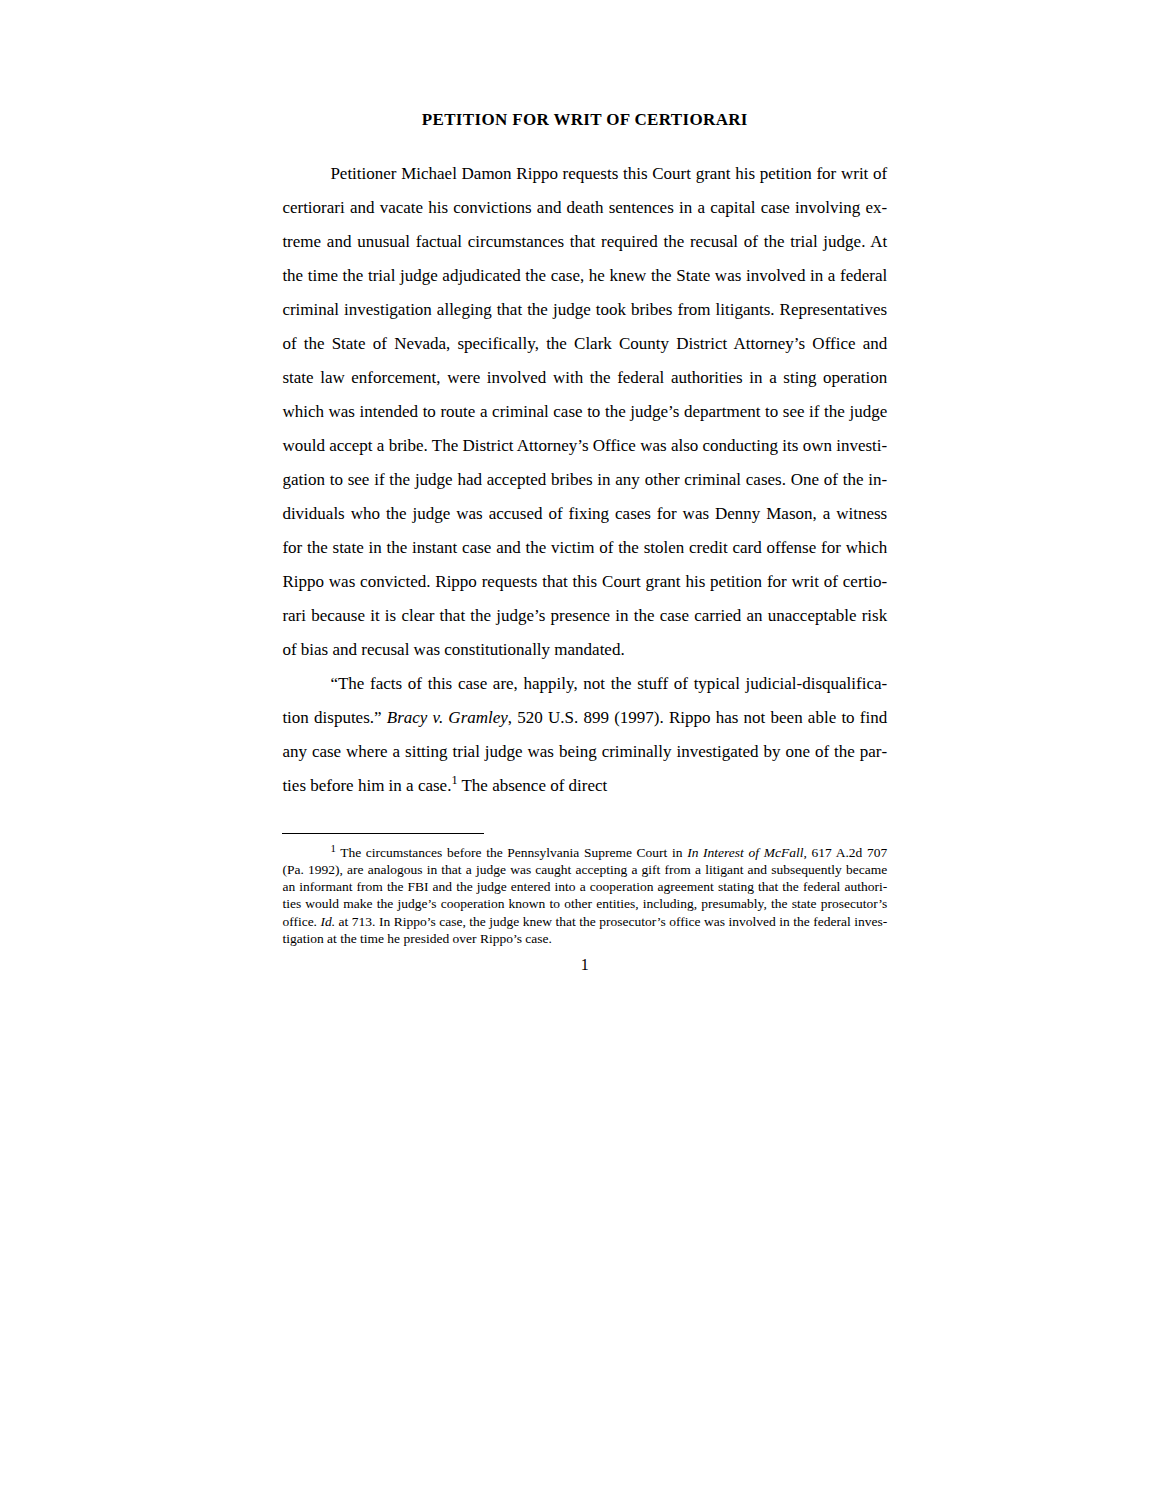PETITION FOR WRIT OF CERTIORARI
Petitioner Michael Damon Rippo requests this Court grant his petition for writ of certiorari and vacate his convictions and death sentences in a capital case involving extreme and unusual factual circumstances that required the recusal of the trial judge. At the time the trial judge adjudicated the case, he knew the State was involved in a federal criminal investigation alleging that the judge took bribes from litigants. Representatives of the State of Nevada, specifically, the Clark County District Attorney’s Office and state law enforcement, were involved with the federal authorities in a sting operation which was intended to route a criminal case to the judge’s department to see if the judge would accept a bribe. The District Attorney’s Office was also conducting its own investigation to see if the judge had accepted bribes in any other criminal cases. One of the individuals who the judge was accused of fixing cases for was Denny Mason, a witness for the state in the instant case and the victim of the stolen credit card offense for which Rippo was convicted. Rippo requests that this Court grant his petition for writ of certiorari because it is clear that the judge’s presence in the case carried an unacceptable risk of bias and recusal was constitutionally mandated.
“The facts of this case are, happily, not the stuff of typical judicial-disqualification disputes.” Bracy v. Gramley, 520 U.S. 899 (1997). Rippo has not been able to find any case where a sitting trial judge was being criminally investigated by one of the parties before him in a case.1 The absence of direct
1 The circumstances before the Pennsylvania Supreme Court in In Interest of McFall, 617 A.2d 707 (Pa. 1992), are analogous in that a judge was caught accepting a gift from a litigant and subsequently became an informant from the FBI and the judge entered into a cooperation agreement stating that the federal authorities would make the judge’s cooperation known to other entities, including, presumably, the state prosecutor’s office. Id. at 713. In Rippo’s case, the judge knew that the prosecutor’s office was involved in the federal investigation at the time he presided over Rippo’s case.
1